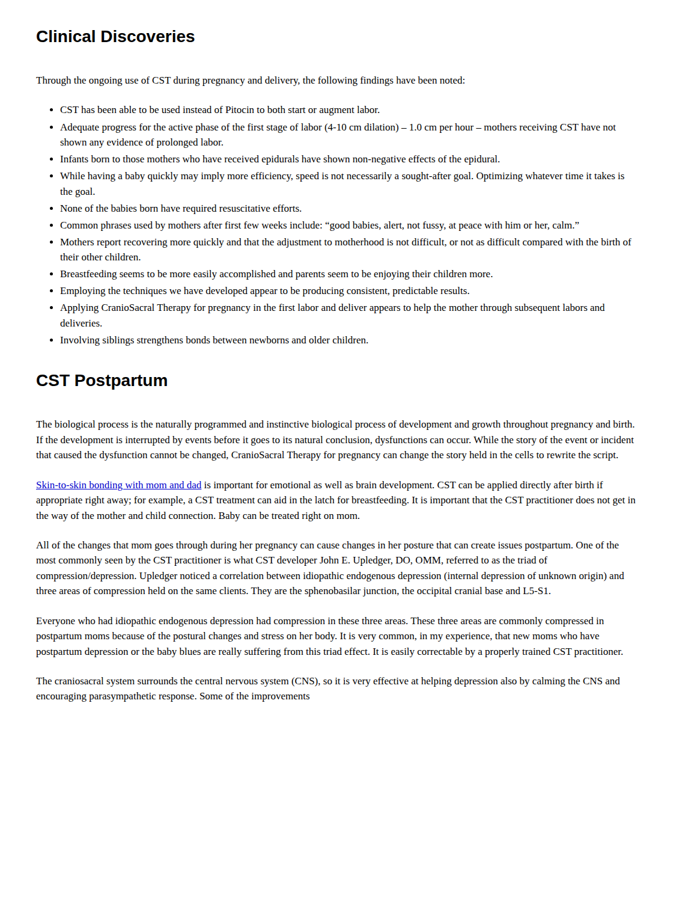Clinical Discoveries
Through the ongoing use of CST during pregnancy and delivery, the following findings have been noted:
CST has been able to be used instead of Pitocin to both start or augment labor.
Adequate progress for the active phase of the first stage of labor (4-10 cm dilation) – 1.0 cm per hour – mothers receiving CST have not shown any evidence of prolonged labor.
Infants born to those mothers who have received epidurals have shown non-negative effects of the epidural.
While having a baby quickly may imply more efficiency, speed is not necessarily a sought-after goal. Optimizing whatever time it takes is the goal.
None of the babies born have required resuscitative efforts.
Common phrases used by mothers after first few weeks include: “good babies, alert, not fussy, at peace with him or her, calm.”
Mothers report recovering more quickly and that the adjustment to motherhood is not difficult, or not as difficult compared with the birth of their other children.
Breastfeeding seems to be more easily accomplished and parents seem to be enjoying their children more.
Employing the techniques we have developed appear to be producing consistent, predictable results.
Applying CranioSacral Therapy for pregnancy in the first labor and deliver appears to help the mother through subsequent labors and deliveries.
Involving siblings strengthens bonds between newborns and older children.
CST Postpartum
The biological process is the naturally programmed and instinctive biological process of development and growth throughout pregnancy and birth. If the development is interrupted by events before it goes to its natural conclusion, dysfunctions can occur. While the story of the event or incident that caused the dysfunction cannot be changed, CranioSacral Therapy for pregnancy can change the story held in the cells to rewrite the script.
Skin-to-skin bonding with mom and dad is important for emotional as well as brain development. CST can be applied directly after birth if appropriate right away; for example, a CST treatment can aid in the latch for breastfeeding. It is important that the CST practitioner does not get in the way of the mother and child connection. Baby can be treated right on mom.
All of the changes that mom goes through during her pregnancy can cause changes in her posture that can create issues postpartum. One of the most commonly seen by the CST practitioner is what CST developer John E. Upledger, DO, OMM, referred to as the triad of compression/depression. Upledger noticed a correlation between idiopathic endogenous depression (internal depression of unknown origin) and three areas of compression held on the same clients. They are the sphenobasilar junction, the occipital cranial base and L5-S1.
Everyone who had idiopathic endogenous depression had compression in these three areas. These three areas are commonly compressed in postpartum moms because of the postural changes and stress on her body. It is very common, in my experience, that new moms who have postpartum depression or the baby blues are really suffering from this triad effect. It is easily correctable by a properly trained CST practitioner.
The craniosacral system surrounds the central nervous system (CNS), so it is very effective at helping depression also by calming the CNS and encouraging parasympathetic response. Some of the improvements